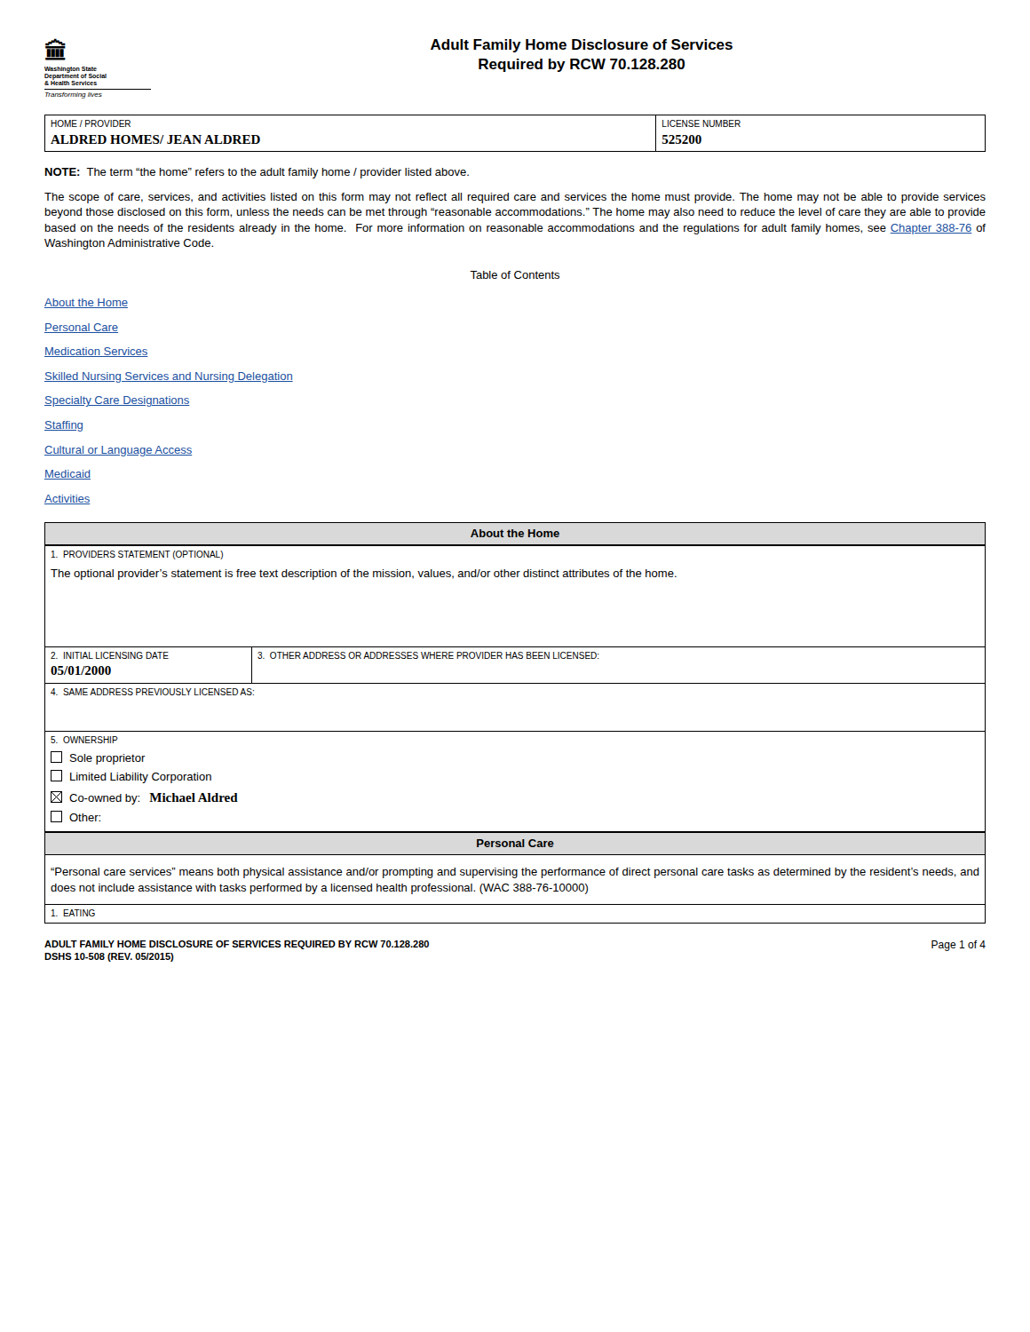🏛
Washington State
Department of Social
& Health Services
Transforming lives
Adult Family Home Disclosure of Services
Required by RCW 70.128.280
| Home / Provider ALDRED HOMES/ JEAN ALDRED | License Number 525200 |
NOTE: The term “the home” refers to the adult family home / provider listed above.
The scope of care, services, and activities listed on this form may not reflect all required care and services the home must provide. The home may not be able to provide services beyond those disclosed on this form, unless the needs can be met through “reasonable accommodations.” The home may also need to reduce the level of care they are able to provide based on the needs of the residents already in the home. For more information on reasonable accommodations and the regulations for adult family homes, see Chapter 388-76 of Washington Administrative Code.
Table of Contents
About the Home
Personal Care
Medication Services
Skilled Nursing Services and Nursing Delegation
Specialty Care Designations
Staffing
Cultural or Language Access
Medicaid
Activities
About the Home
| 1. Providers Statement (Optional) The optional provider’s statement is free text description of the mission, values, and/or other distinct attributes of the home. |
| 2. Initial Licensing Date 05/01/2000 | 3. Other Address or Addresses Where Provider Has Been Licensed: |
| 4. Same Address Previously Licensed As: |
| 5. Ownership Sole proprietor Limited Liability Corporation Co-owned by: Michael Aldred Other: |
Personal Care
“Personal care services” means both physical assistance and/or prompting and supervising the performance of direct personal care tasks as determined by the resident’s needs, and does not include assistance with tasks performed by a licensed health professional. (WAC 388-76-10000)
| 1. Eating |
ADULT FAMILY HOME DISCLOSURE OF SERVICES REQUIRED BY RCW 70.128.280
DSHS 10-508 (REV. 05/2015)
Page 1 of 4